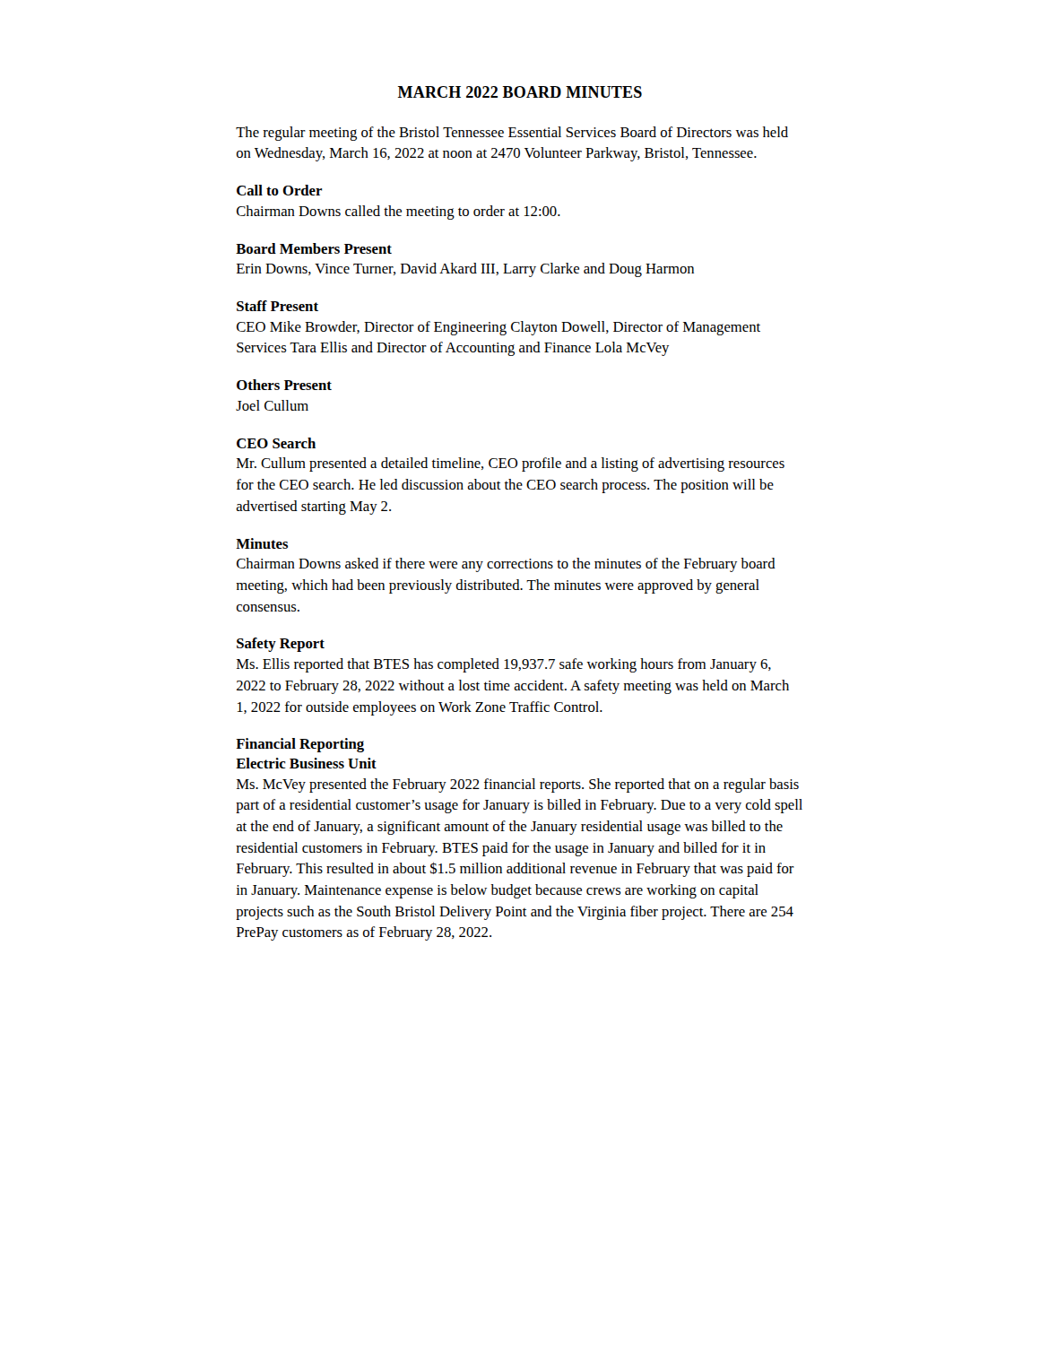MARCH 2022 BOARD MINUTES
The regular meeting of the Bristol Tennessee Essential Services Board of Directors was held on Wednesday, March 16, 2022 at noon at 2470 Volunteer Parkway, Bristol, Tennessee.
Call to Order
Chairman Downs called the meeting to order at 12:00.
Board Members Present
Erin Downs, Vince Turner, David Akard III, Larry Clarke and Doug Harmon
Staff Present
CEO Mike Browder, Director of Engineering Clayton Dowell, Director of Management Services Tara Ellis and Director of Accounting and Finance Lola McVey
Others Present
Joel Cullum
CEO Search
Mr. Cullum presented a detailed timeline, CEO profile and a listing of advertising resources for the CEO search. He led discussion about the CEO search process. The position will be advertised starting May 2.
Minutes
Chairman Downs asked if there were any corrections to the minutes of the February board meeting, which had been previously distributed. The minutes were approved by general consensus.
Safety Report
Ms. Ellis reported that BTES has completed 19,937.7 safe working hours from January 6, 2022 to February 28, 2022 without a lost time accident. A safety meeting was held on March 1, 2022 for outside employees on Work Zone Traffic Control.
Financial Reporting
Electric Business Unit
Ms. McVey presented the February 2022 financial reports. She reported that on a regular basis part of a residential customer’s usage for January is billed in February. Due to a very cold spell at the end of January, a significant amount of the January residential usage was billed to the residential customers in February. BTES paid for the usage in January and billed for it in February. This resulted in about $1.5 million additional revenue in February that was paid for in January. Maintenance expense is below budget because crews are working on capital projects such as the South Bristol Delivery Point and the Virginia fiber project. There are 254 PrePay customers as of February 28, 2022.